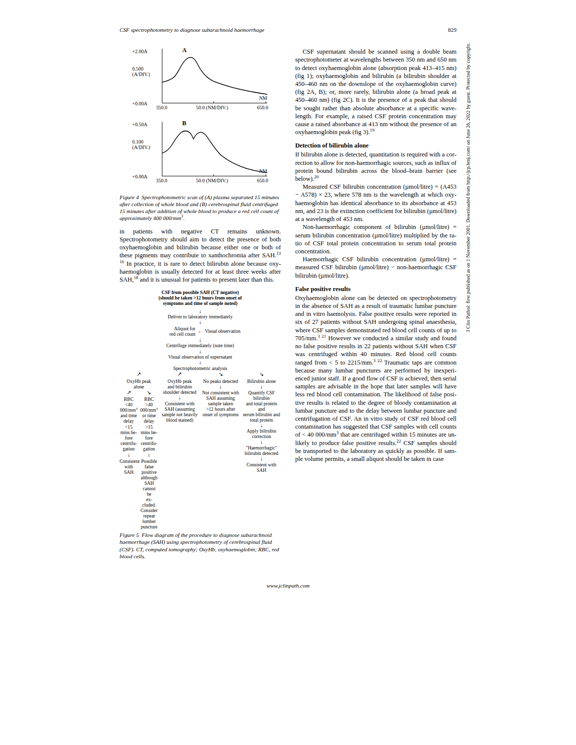CSF spectrophotometry to diagnose subarachnoid haemorrhage 829
J Clin Pathol: first published as on 1 November 2001. Downloaded from http://jcp.bmj.com/ on June 26, 2022 by guest. Protected by copyright.
A +2.00A 0.500
(A/DIV.) +0.00A
NM
350.050.0 (NM/DIV.) 650.0
B +0.50A 0.100
(A/DIV.) +0.00A
NM
350.050.0 (NM/DIV.) 650.0
Figure 4 Spectrophotometric scan of (A) plasma separated 15 minutes after collection of whole blood and (B) cerebrospinal fluid centrifuged 15 minutes after addition of whole blood to produce a red cell count of approximately 400 000/mm3.
in patients with negative CT remains unknown. Spectrophotometry should aim to detect the presence of both oxyhaemoglobin and bilirubin because either one or both of these pigments may contribute to xanthochromia after SAH.13 16 In practice, it is rare to detect bilirubin alone because oxyhaemoglobin is usually detected for at least three weeks after SAH,18 and it is unusual for patients to present later than this.
CSF from possible SAH (CT negative)
(should be taken >12 hours from onset of
symptoms and time of sample noted)
↓
Deliver to laboratory immediately
↓
Aliquot for
red cell count
←
Visual observation
↓
Centrifuge immediately (note time)
↓
Visual observation of supernatant
↓
Spectrophotometric analysis
↗↗↘↘
OxyHb peak
alone
↗↘
RBC
<40 000/mm3
and time
delay <15
mins before
centrifugation
RBC
>40 000/mm3
or time
delay >15
mins before
centrifugation
↓↓
Consistent
with SAH
Possible false
positive although
SAH cannot be
excluded. Consider
repeat lumber
puncture
OxyHb peak
and bilirubin
shoulder detected
↓
Consistent with
SAH (assuming
sample not heavily
blood stained)
No peaks detected
↓
Not consistent with
SAH assuming
sample taken
>12 hours after
onset of symptoms
Bilirubin alone
↓
Quantify CSF bilirubin
and total protein and
serum bilirubin and
total protein
↓
Apply bilirubin
correction
↓
"Haemorrhagic"
bilirubin detected
↓
Consistent with SAH
Figure 5 Flow diagram of the procedure to diagnose subarachnoid haemorrhage (SAH) using spectrophotometry of cerebrospinal fluid (CSF). CT, computed tomography; OxyHb, oxyhaemoglobin; RBC, red blood cells.
CSF supernatant should be scanned using a double beam spectrophotometer at wavelengths between 350 nm and 650 nm to detect oxyhaemoglobin alone (absorption peak 413–415 nm) (fig 1); oxyhaemoglobin and bilirubin (a bilirubin shoulder at 450–460 nm on the downslope of the oxyhaemoglobin curve) (fig 2A, B); or, more rarely, bilirubin alone (a broad peak at 450–460 nm) (fig 2C). It is the presence of a peak that should be sought rather than absolute absorbance at a specific wavelength. For example, a raised CSF protein concentration may cause a raised absorbance at 413 nm without the presence of an oxyhaemoglobin peak (fig 3).19
Detection of bilirubin alone
If bilirubin alone is detected, quantitation is required with a correction to allow for non-haemorrhagic sources, such as influx of protein bound bilirubin across the blood–brain barrier (see below).20
Measured CSF bilirubin concentration (µmol/litre) = (A453 − A578) × 23, where 578 nm is the wavelength at which oxyhaemoglobin has identical absorbance to its absorbance at 453 nm, and 23 is the extinction coefficient for bilirubin (µmol/litre) at a wavelength of 453 nm.
Non-haemorrhagic component of bilirubin (µmol/litre) = serum bilirubin concentration (µmol/litre) multiplied by the ratio of CSF total protein concentration to serum total protein concentration.
Haemorrhagic CSF bilirubin concentration (µmol/litre) = measured CSF bilirubin (µmol/litre) − non-haemorrhagic CSF bilirubin (µmol/litre).
False positive results
Oxyhaemoglobin alone can be detected on spectrophotometry in the absence of SAH as a result of traumatic lumbar puncture and in vitro haemolysis. False positive results were reported in six of 27 patients without SAH undergoing spinal anaesthesia, where CSF samples demonstrated red blood cell counts of up to 705/mm.3 21 However we conducted a similar study and found no false positive results in 22 patients without SAH when CSF was centrifuged within 40 minutes. Red blood cell counts ranged from < 5 to 2215/mm.3 22 Traumatic taps are common because many lumbar punctures are performed by inexperienced junior staff. If a good flow of CSF is achieved, then serial samples are advisable in the hope that later samples will have less red blood cell contamination. The likelihood of false positive results is related to the degree of bloody contamination at lumbar puncture and to the delay between lumbar puncture and centrifugation of CSF. An in vitro study of CSF red blood cell contamination has suggested that CSF samples with cell counts of < 40 000/mm3 that are centrifuged within 15 minutes are unlikely to produce false positive results.22 CSF samples should be transported to the laboratory as quickly as possible. If sample volume permits, a small aliquot should be taken in case
www.jclinpath.com